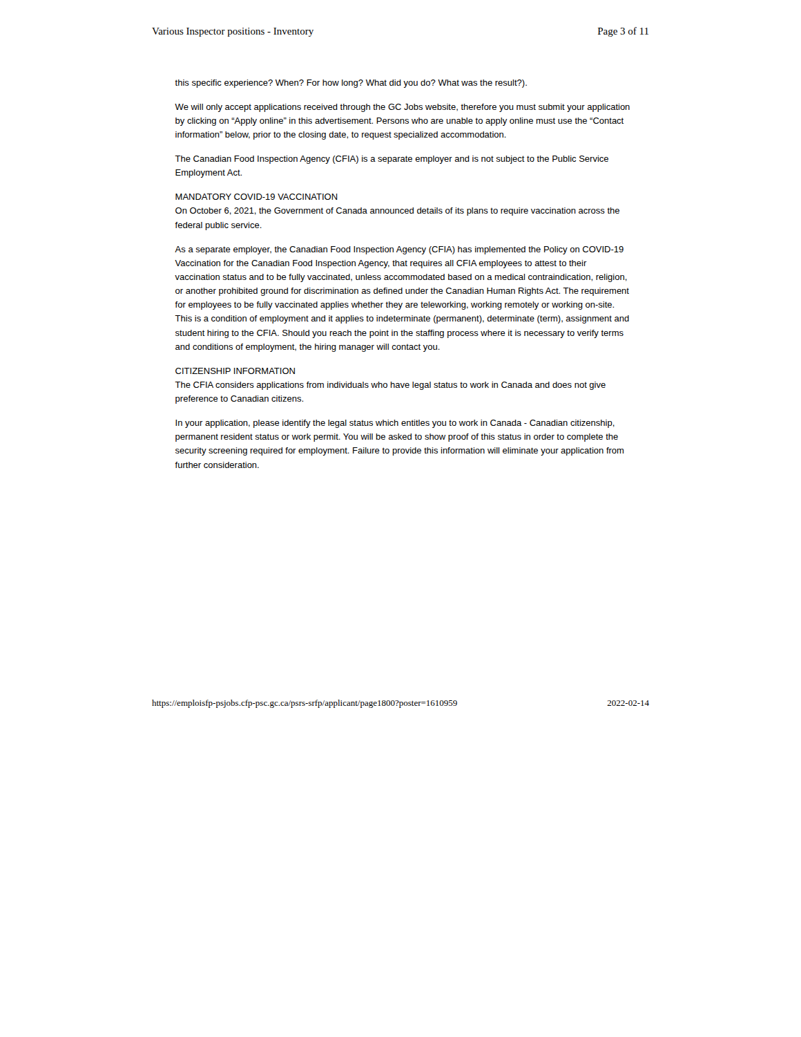Various Inspector positions - Inventory
Page 3 of 11
this specific experience? When? For how long? What did you do? What was the result?).
We will only accept applications received through the GC Jobs website, therefore you must submit your application by clicking on “Apply online” in this advertisement. Persons who are unable to apply online must use the “Contact information” below, prior to the closing date, to request specialized accommodation.
The Canadian Food Inspection Agency (CFIA) is a separate employer and is not subject to the Public Service Employment Act.
MANDATORY COVID-19 VACCINATION
On October 6, 2021, the Government of Canada announced details of its plans to require vaccination across the federal public service.
As a separate employer, the Canadian Food Inspection Agency (CFIA) has implemented the Policy on COVID-19 Vaccination for the Canadian Food Inspection Agency, that requires all CFIA employees to attest to their vaccination status and to be fully vaccinated, unless accommodated based on a medical contraindication, religion, or another prohibited ground for discrimination as defined under the Canadian Human Rights Act. The requirement for employees to be fully vaccinated applies whether they are teleworking, working remotely or working on-site. This is a condition of employment and it applies to indeterminate (permanent), determinate (term), assignment and student hiring to the CFIA. Should you reach the point in the staffing process where it is necessary to verify terms and conditions of employment, the hiring manager will contact you.
CITIZENSHIP INFORMATION
The CFIA considers applications from individuals who have legal status to work in Canada and does not give preference to Canadian citizens.
In your application, please identify the legal status which entitles you to work in Canada - Canadian citizenship, permanent resident status or work permit. You will be asked to show proof of this status in order to complete the security screening required for employment. Failure to provide this information will eliminate your application from further consideration.
https://emploisfp-psjobs.cfp-psc.gc.ca/psrs-srfp/applicant/page1800?poster=1610959
2022-02-14